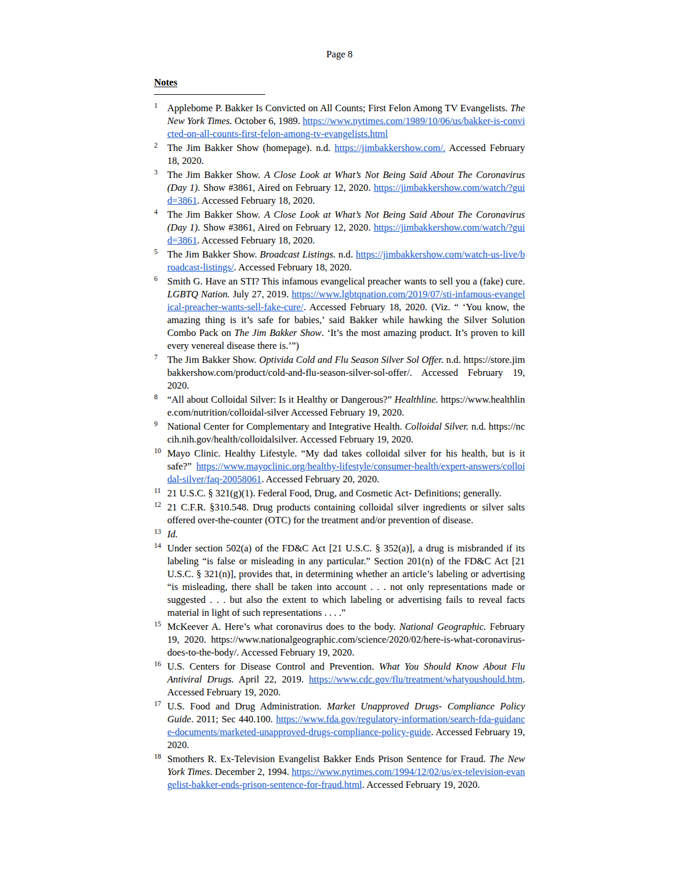Page 8
Notes
1 Applebome P. Bakker Is Convicted on All Counts; First Felon Among TV Evangelists. The New York Times. October 6, 1989. https://www.nytimes.com/1989/10/06/us/bakker-is-convicted-on-all-counts-first-felon-among-tv-evangelists.html
2 The Jim Bakker Show (homepage). n.d. https://jimbakkershow.com/. Accessed February 18, 2020.
3 The Jim Bakker Show. A Close Look at What’s Not Being Said About The Coronavirus (Day 1). Show #3861, Aired on February 12, 2020. https://jimbakkershow.com/watch/?guid=3861. Accessed February 18, 2020.
4 The Jim Bakker Show. A Close Look at What’s Not Being Said About The Coronavirus (Day 1). Show #3861, Aired on February 12, 2020. https://jimbakkershow.com/watch/?guid=3861. Accessed February 18, 2020.
5 The Jim Bakker Show. Broadcast Listings. n.d. https://jimbakkershow.com/watch-us-live/broadcast-listings/. Accessed February 18, 2020.
6 Smith G. Have an STI? This infamous evangelical preacher wants to sell you a (fake) cure. LGBTQ Nation. July 27, 2019. https://www.lgbtqnation.com/2019/07/sti-infamous-evangelical-preacher-wants-sell-fake-cure/. Accessed February 18, 2020. (Viz. “ ‘You know, the amazing thing is it’s safe for babies,’ said Bakker while hawking the Silver Solution Combo Pack on The Jim Bakker Show. ‘It’s the most amazing product. It’s proven to kill every venereal disease there is.’”)
7 The Jim Bakker Show. Optivida Cold and Flu Season Silver Sol Offer. n.d. https://store.jimbakkershow.com/product/cold-and-flu-season-silver-sol-offer/. Accessed February 19, 2020.
8“All about Colloidal Silver: Is it Healthy or Dangerous?” Healthline. https://www.healthline.com/nutrition/colloidal-silver Accessed February 19, 2020.
9 National Center for Complementary and Integrative Health. Colloidal Silver. n.d. https://nccih.nih.gov/health/colloidalsilver. Accessed February 19, 2020.
10 Mayo Clinic. Healthy Lifestyle. “My dad takes colloidal silver for his health, but is it safe?” https://www.mayoclinic.org/healthy-lifestyle/consumer-health/expert-answers/colloidal-silver/faq-20058061. Accessed February 20, 2020.
1121 U.S.C. § 321(g)(1). Federal Food, Drug, and Cosmetic Act- Definitions; generally.
1221 C.F.R. §310.548. Drug products containing colloidal silver ingredients or silver salts offered over-the-counter (OTC) for the treatment and/or prevention of disease.
13 Id.
14 Under section 502(a) of the FD&C Act [21 U.S.C. § 352(a)], a drug is misbranded if its labeling “is false or misleading in any particular.” Section 201(n) of the FD&C Act [21 U.S.C. § 321(n)], provides that, in determining whether an article’s labeling or advertising “is misleading, there shall be taken into account . . . not only representations made or suggested . . . but also the extent to which labeling or advertising fails to reveal facts material in light of such representations . . . .”
15 McKeever A. Here’s what coronavirus does to the body. National Geographic. February 19, 2020. https://www.nationalgeographic.com/science/2020/02/here-is-what-coronavirus-does-to-the-body/. Accessed February 19, 2020.
16 U.S. Centers for Disease Control and Prevention. What You Should Know About Flu Antiviral Drugs. April 22, 2019. https://www.cdc.gov/flu/treatment/whatyoushould.htm. Accessed February 19, 2020.
17 U.S. Food and Drug Administration. Market Unapproved Drugs- Compliance Policy Guide. 2011; Sec 440.100. https://www.fda.gov/regulatory-information/search-fda-guidance-documents/marketed-unapproved-drugs-compliance-policy-guide. Accessed February 19, 2020.
18 Smothers R. Ex-Television Evangelist Bakker Ends Prison Sentence for Fraud. The New York Times. December 2, 1994. https://www.nytimes.com/1994/12/02/us/ex-television-evangelist-bakker-ends-prison-sentence-for-fraud.html. Accessed February 19, 2020.